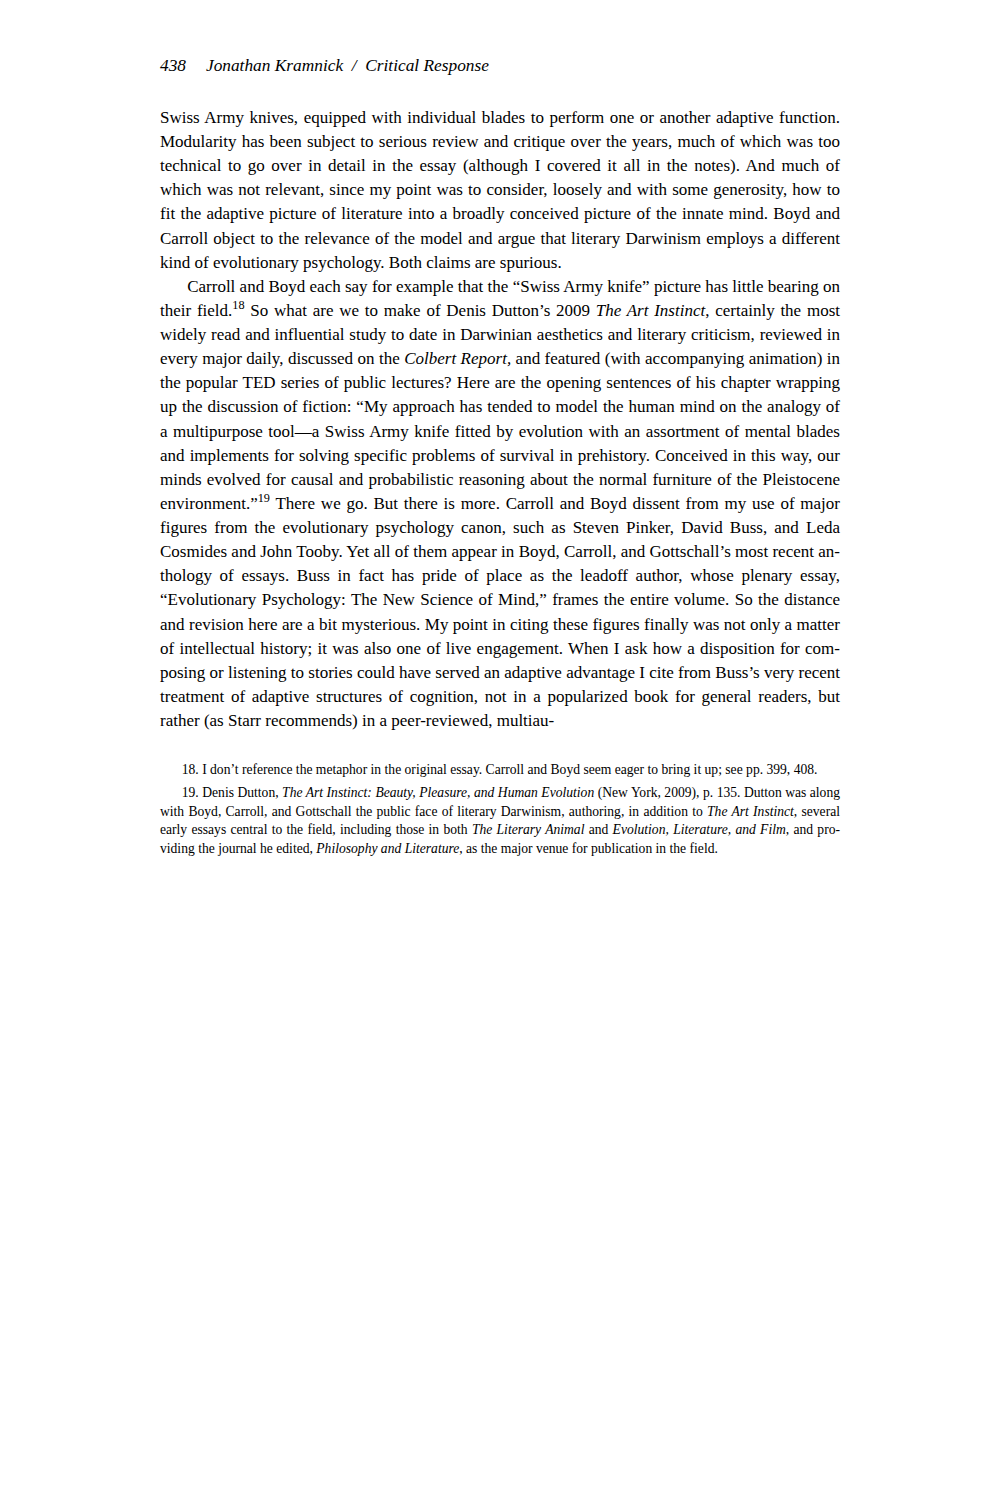438 Jonathan Kramnick / Critical Response
Swiss Army knives, equipped with individual blades to perform one or another adaptive function. Modularity has been subject to serious review and critique over the years, much of which was too technical to go over in detail in the essay (although I covered it all in the notes). And much of which was not relevant, since my point was to consider, loosely and with some generosity, how to fit the adaptive picture of literature into a broadly conceived picture of the innate mind. Boyd and Carroll object to the relevance of the model and argue that literary Darwinism employs a different kind of evolutionary psychology. Both claims are spurious.
Carroll and Boyd each say for example that the “Swiss Army knife” picture has little bearing on their field.18 So what are we to make of Denis Dutton’s 2009 The Art Instinct, certainly the most widely read and influential study to date in Darwinian aesthetics and literary criticism, reviewed in every major daily, discussed on the Colbert Report, and featured (with accompanying animation) in the popular TED series of public lectures? Here are the opening sentences of his chapter wrapping up the discussion of fiction: “My approach has tended to model the human mind on the analogy of a multipurpose tool—a Swiss Army knife fitted by evolution with an assortment of mental blades and implements for solving specific problems of survival in prehistory. Conceived in this way, our minds evolved for causal and probabilistic reasoning about the normal furniture of the Pleistocene environment.”19 There we go. But there is more. Carroll and Boyd dissent from my use of major figures from the evolutionary psychology canon, such as Steven Pinker, David Buss, and Leda Cosmides and John Tooby. Yet all of them appear in Boyd, Carroll, and Gottschall’s most recent anthology of essays. Buss in fact has pride of place as the leadoff author, whose plenary essay, “Evolutionary Psychology: The New Science of Mind,” frames the entire volume. So the distance and revision here are a bit mysterious. My point in citing these figures finally was not only a matter of intellectual history; it was also one of live engagement. When I ask how a disposition for composing or listening to stories could have served an adaptive advantage I cite from Buss’s very recent treatment of adaptive structures of cognition, not in a popularized book for general readers, but rather (as Starr recommends) in a peer-reviewed, multiau-
18. I don’t reference the metaphor in the original essay. Carroll and Boyd seem eager to bring it up; see pp. 399, 408.
19. Denis Dutton, The Art Instinct: Beauty, Pleasure, and Human Evolution (New York, 2009), p. 135. Dutton was along with Boyd, Carroll, and Gottschall the public face of literary Darwinism, authoring, in addition to The Art Instinct, several early essays central to the field, including those in both The Literary Animal and Evolution, Literature, and Film, and providing the journal he edited, Philosophy and Literature, as the major venue for publication in the field.